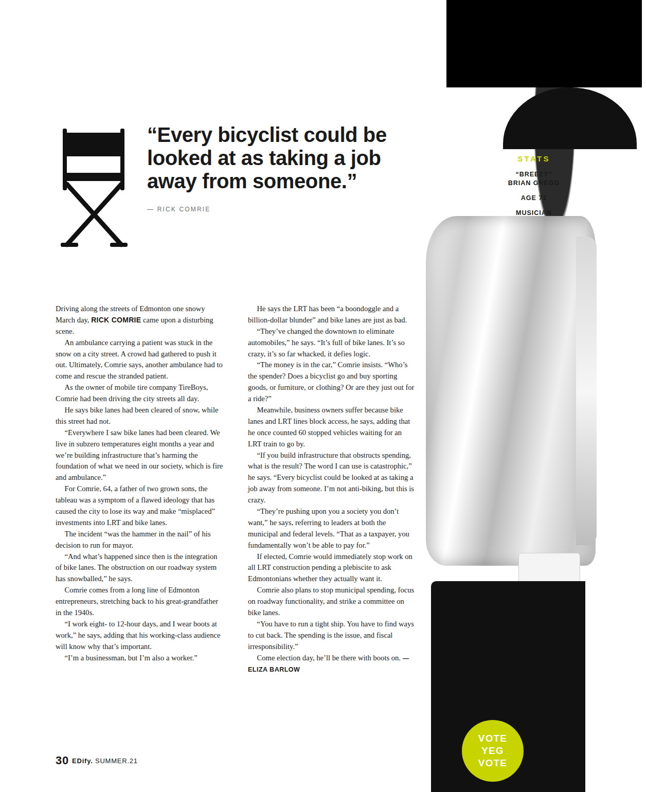STATS
“BREEZY”
BRIAN GREGG
AGE 71
MUSICIAN
“Every bicyclist could be looked at as taking a job away from someone.”
— RICK COMRIE
Driving along the streets of Edmonton one snowy March day, RICK COMRIE came upon a disturbing scene.
An ambulance carrying a patient was stuck in the snow on a city street. A crowd had gathered to push it out. Ultimately, Comrie says, another ambulance had to come and rescue the stranded patient.
As the owner of mobile tire company TireBoys, Comrie had been driving the city streets all day.
He says bike lanes had been cleared of snow, while this street had not.
“Everywhere I saw bike lanes had been cleared. We live in subzero temperatures eight months a year and we’re building infrastructure that’s harming the foundation of what we need in our society, which is fire and ambulance.”
For Comrie, 64, a father of two grown sons, the tableau was a symptom of a flawed ideology that has caused the city to lose its way and make “misplaced” investments into LRT and bike lanes.
The incident “was the hammer in the nail” of his decision to run for mayor.
“And what’s happened since then is the integration of bike lanes. The obstruction on our roadway system has snowballed,” he says.
Comrie comes from a long line of Edmonton entrepreneurs, stretching back to his great-grandfather in the 1940s.
“I work eight- to 12-hour days, and I wear boots at work,” he says, adding that his working-class audience will know why that’s important.
“I’m a businessman, but I’m also a worker.”
He says the LRT has been “a boondoggle and a billion-dollar blunder” and bike lanes are just as bad.
“They’ve changed the downtown to eliminate automobiles,” he says. “It’s full of bike lanes. It’s so crazy, it’s so far whacked, it defies logic.
“The money is in the car,” Comrie insists. “Who’s the spender? Does a bicyclist go and buy sporting goods, or furniture, or clothing? Or are they just out for a ride?”
Meanwhile, business owners suffer because bike lanes and LRT lines block access, he says, adding that he once counted 60 stopped vehicles waiting for an LRT train to go by.
“If you build infrastructure that obstructs spending, what is the result? The word I can use is catastrophic,” he says. “Every bicyclist could be looked at as taking a job away from someone. I’m not anti-biking, but this is crazy.
“They’re pushing upon you a society you don’t want,” he says, referring to leaders at both the municipal and federal levels. “That as a taxpayer, you fundamentally won’t be able to pay for.”
If elected, Comrie would immediately stop work on all LRT construction pending a plebiscite to ask Edmontonians whether they actually want it.
Comrie also plans to stop municipal spending, focus on roadway functionality, and strike a committee on bike lanes.
“You have to run a tight ship. You have to find ways to cut back. The spending is the issue, and fiscal irresponsibility.”
Come election day, he’ll be there with boots on. — ELIZA BARLOW
30 EDify. SUMMER.21
VOTE YEG VOTE